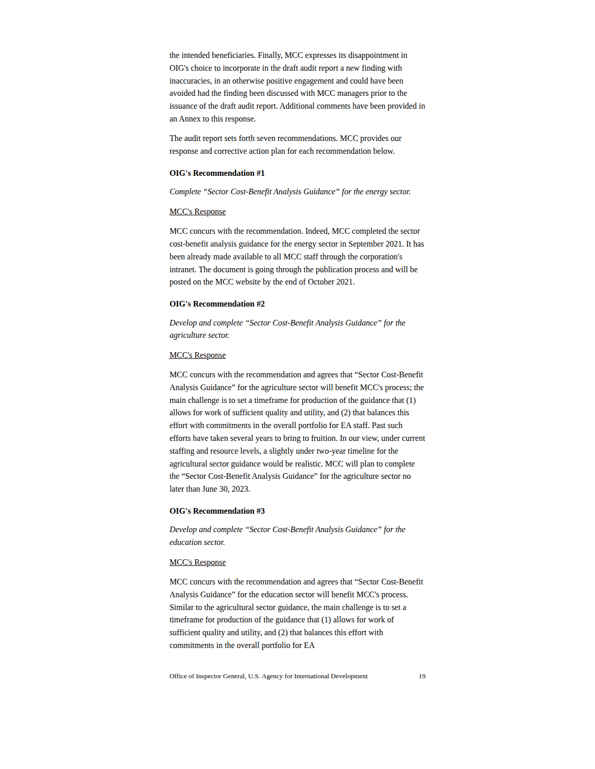the intended beneficiaries. Finally, MCC expresses its disappointment in OIG's choice to incorporate in the draft audit report a new finding with inaccuracies, in an otherwise positive engagement and could have been avoided had the finding been discussed with MCC managers prior to the issuance of the draft audit report. Additional comments have been provided in an Annex to this response.
The audit report sets forth seven recommendations. MCC provides our response and corrective action plan for each recommendation below.
OIG's Recommendation #1
Complete “Sector Cost-Benefit Analysis Guidance” for the energy sector.
MCC's Response
MCC concurs with the recommendation. Indeed, MCC completed the sector cost-benefit analysis guidance for the energy sector in September 2021. It has been already made available to all MCC staff through the corporation's intranet. The document is going through the publication process and will be posted on the MCC website by the end of October 2021.
OIG's Recommendation #2
Develop and complete “Sector Cost-Benefit Analysis Guidance” for the agriculture sector.
MCC's Response
MCC concurs with the recommendation and agrees that “Sector Cost-Benefit Analysis Guidance” for the agriculture sector will benefit MCC's process; the main challenge is to set a timeframe for production of the guidance that (1) allows for work of sufficient quality and utility, and (2) that balances this effort with commitments in the overall portfolio for EA staff. Past such efforts have taken several years to bring to fruition. In our view, under current staffing and resource levels, a slightly under two-year timeline for the agricultural sector guidance would be realistic. MCC will plan to complete the “Sector Cost-Benefit Analysis Guidance” for the agriculture sector no later than June 30, 2023.
OIG's Recommendation #3
Develop and complete “Sector Cost-Benefit Analysis Guidance” for the education sector.
MCC's Response
MCC concurs with the recommendation and agrees that “Sector Cost-Benefit Analysis Guidance” for the education sector will benefit MCC's process. Similar to the agricultural sector guidance, the main challenge is to set a timeframe for production of the guidance that (1) allows for work of sufficient quality and utility, and (2) that balances this effort with commitments in the overall portfolio for EA
Office of Inspector General, U.S. Agency for International Development 19